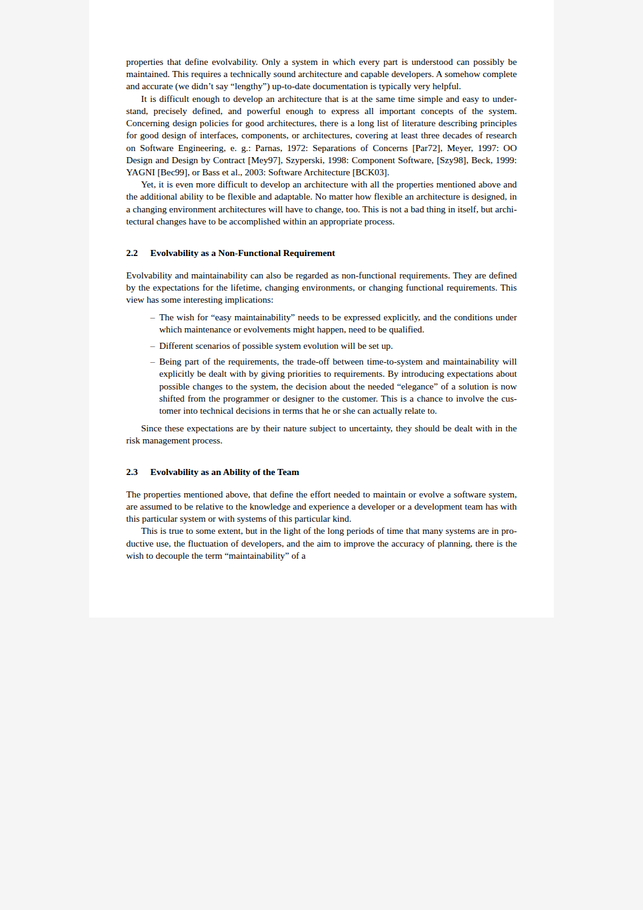properties that define evolvability. Only a system in which every part is understood can possibly be maintained. This requires a technically sound architecture and capable developers. A somehow complete and accurate (we didn’t say “lengthy”) up-to-date documentation is typically very helpful.
It is difficult enough to develop an architecture that is at the same time simple and easy to understand, precisely defined, and powerful enough to express all important concepts of the system. Concerning design policies for good architectures, there is a long list of literature describing principles for good design of interfaces, components, or architectures, covering at least three decades of research on Software Engineering, e. g.: Parnas, 1972: Separations of Concerns [Par72], Meyer, 1997: OO Design and Design by Contract [Mey97], Szyperski, 1998: Component Software, [Szy98], Beck, 1999: YAGNI [Bec99], or Bass et al., 2003: Software Architecture [BCK03].
Yet, it is even more difficult to develop an architecture with all the properties mentioned above and the additional ability to be flexible and adaptable. No matter how flexible an architecture is designed, in a changing environment architectures will have to change, too. This is not a bad thing in itself, but architectural changes have to be accomplished within an appropriate process.
2.2 Evolvability as a Non-Functional Requirement
Evolvability and maintainability can also be regarded as non-functional requirements. They are defined by the expectations for the lifetime, changing environments, or changing functional requirements. This view has some interesting implications:
The wish for “easy maintainability” needs to be expressed explicitly, and the conditions under which maintenance or evolvements might happen, need to be qualified.
Different scenarios of possible system evolution will be set up.
Being part of the requirements, the trade-off between time-to-system and maintainability will explicitly be dealt with by giving priorities to requirements. By introducing expectations about possible changes to the system, the decision about the needed “elegance” of a solution is now shifted from the programmer or designer to the customer. This is a chance to involve the customer into technical decisions in terms that he or she can actually relate to.
Since these expectations are by their nature subject to uncertainty, they should be dealt with in the risk management process.
2.3 Evolvability as an Ability of the Team
The properties mentioned above, that define the effort needed to maintain or evolve a software system, are assumed to be relative to the knowledge and experience a developer or a development team has with this particular system or with systems of this particular kind.
This is true to some extent, but in the light of the long periods of time that many systems are in productive use, the fluctuation of developers, and the aim to improve the accuracy of planning, there is the wish to decouple the term “maintainability” of a